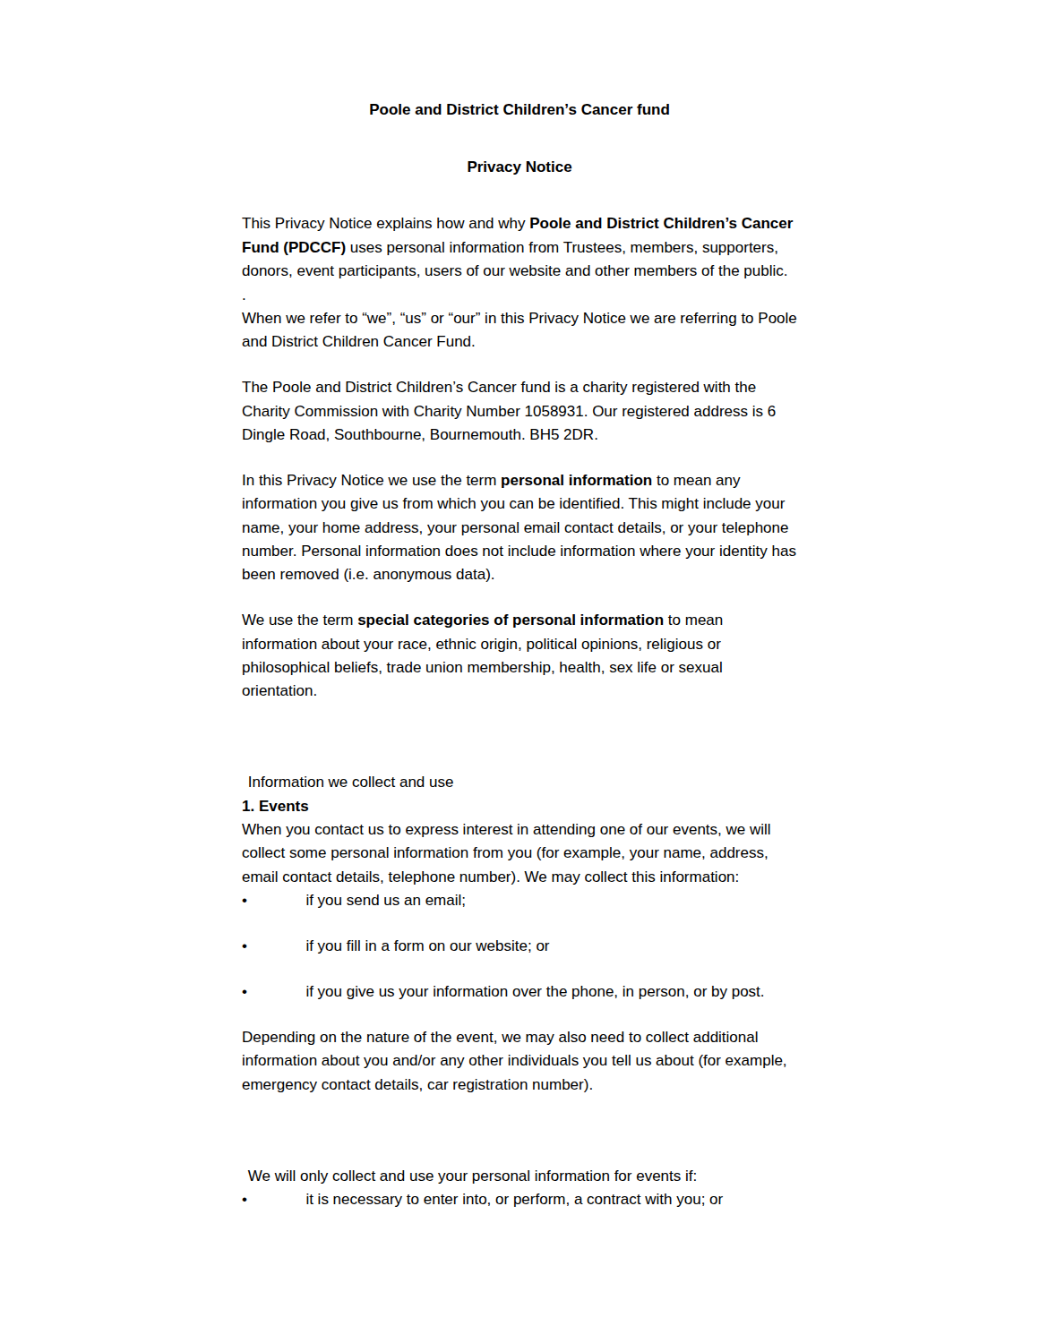Poole and District Children’s Cancer fund
Privacy Notice
This Privacy Notice explains how and why Poole and District Children’s Cancer Fund (PDCCF) uses personal information from Trustees, members, supporters, donors, event participants, users of our website and other members of the public.
.
When we refer to “we”, “us” or “our” in this Privacy Notice we are referring to Poole and District Children Cancer Fund.
The Poole and District Children’s Cancer fund is a charity registered with the Charity Commission with Charity Number 1058931. Our registered address is 6 Dingle Road, Southbourne, Bournemouth. BH5 2DR.
In this Privacy Notice we use the term personal information to mean any information you give us from which you can be identified. This might include your name, your home address, your personal email contact details, or your telephone number. Personal information does not include information where your identity has been removed (i.e. anonymous data).
We use the term special categories of personal information to mean information about your race, ethnic origin, political opinions, religious or philosophical beliefs, trade union membership, health, sex life or sexual orientation.
Information we collect and use
1. Events
When you contact us to express interest in attending one of our events, we will collect some personal information from you (for example, your name, address, email contact details, telephone number). We may collect this information:
if you send us an email;
if you fill in a form on our website; or
if you give us your information over the phone, in person, or by post.
Depending on the nature of the event, we may also need to collect additional information about you and/or any other individuals you tell us about (for example, emergency contact details, car registration number).
We will only collect and use your personal information for events if:
it is necessary to enter into, or perform, a contract with you; or